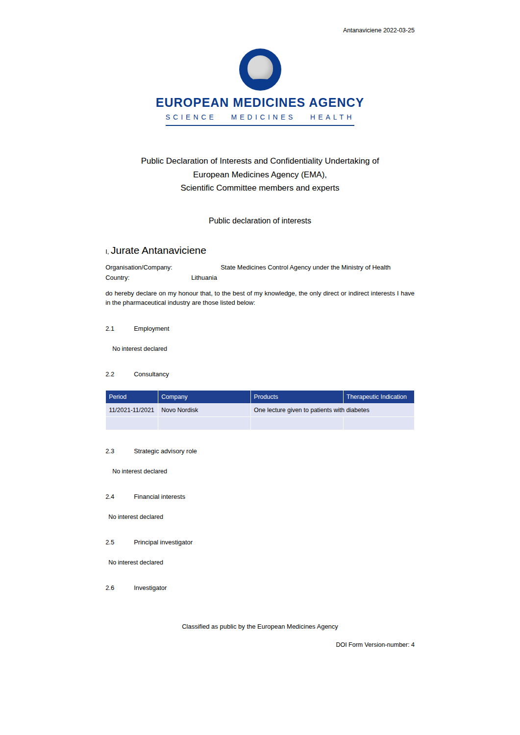Antanaviciene 2022-03-25
EUROPEAN MEDICINES AGENCY
SCIENCE MEDICINES HEALTH
Public Declaration of Interests and Confidentiality Undertaking of
European Medicines Agency (EMA),
Scientific Committee members and experts
Public declaration of interests
I, Jurate Antanaviciene
Organisation/Company: State Medicines Control Agency under the Ministry of Health
Country: Lithuania
do hereby declare on my honour that, to the best of my knowledge, the only direct or indirect interests I have in the pharmaceutical industry are those listed below:
2.1 Employment
No interest declared
2.2 Consultancy
| Period | Company | Products | Therapeutic Indication |
| --- | --- | --- | --- |
| 11/2021-11/2021 | Novo Nordisk | One lecture given to patients with diabetes |
2.3 Strategic advisory role
No interest declared
2.4 Financial interests
No interest declared
2.5 Principal investigator
No interest declared
2.6 Investigator
Classified as public by the European Medicines Agency
DOI Form Version-number: 4